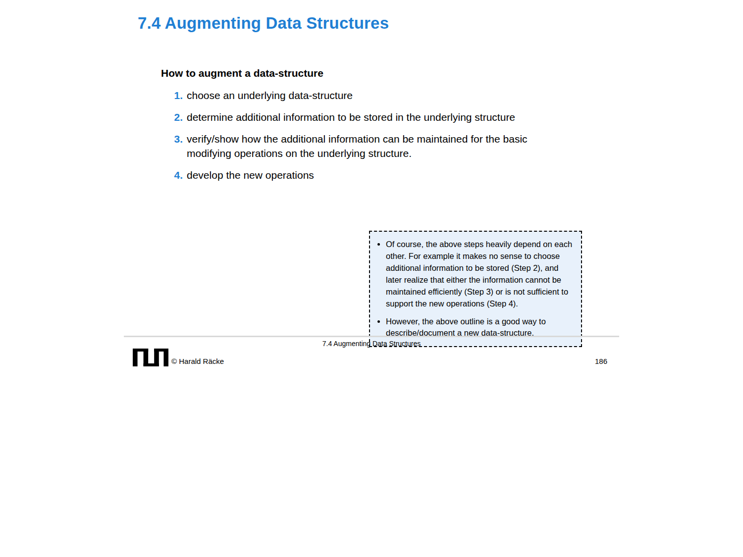7.4 Augmenting Data Structures
How to augment a data-structure
1. choose an underlying data-structure
2. determine additional information to be stored in the underlying structure
3. verify/show how the additional information can be maintained for the basic modifying operations on the underlying structure.
4. develop the new operations
Of course, the above steps heavily depend on each other. For example it makes no sense to choose additional information to be stored (Step 2), and later realize that either the information cannot be maintained efficiently (Step 3) or is not sufficient to support the new operations (Step 4).
However, the above outline is a good way to describe/document a new data-structure.
7.4 Augmenting Data Structures
© Harald Räcke
186